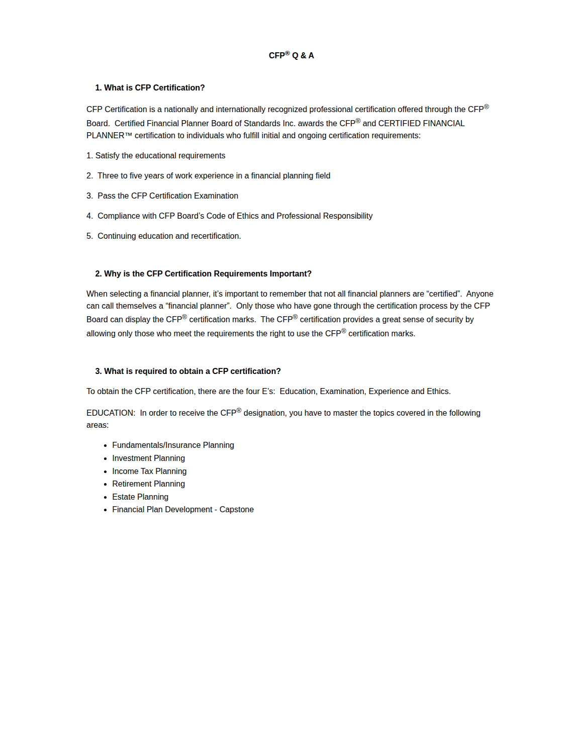CFP® Q & A
What is CFP Certification?
CFP Certification is a nationally and internationally recognized professional certification offered through the CFP® Board. Certified Financial Planner Board of Standards Inc. awards the CFP® and CERTIFIED FINANCIAL PLANNER™ certification to individuals who fulfill initial and ongoing certification requirements:
1. Satisfy the educational requirements
2. Three to five years of work experience in a financial planning field
3. Pass the CFP Certification Examination
4. Compliance with CFP Board’s Code of Ethics and Professional Responsibility
5. Continuing education and recertification.
Why is the CFP Certification Requirements Important?
When selecting a financial planner, it’s important to remember that not all financial planners are “certified”. Anyone can call themselves a “financial planner”. Only those who have gone through the certification process by the CFP Board can display the CFP® certification marks. The CFP® certification provides a great sense of security by allowing only those who meet the requirements the right to use the CFP® certification marks.
What is required to obtain a CFP certification?
To obtain the CFP certification, there are the four E’s: Education, Examination, Experience and Ethics.
EDUCATION: In order to receive the CFP® designation, you have to master the topics covered in the following areas:
Fundamentals/Insurance Planning
Investment Planning
Income Tax Planning
Retirement Planning
Estate Planning
Financial Plan Development - Capstone